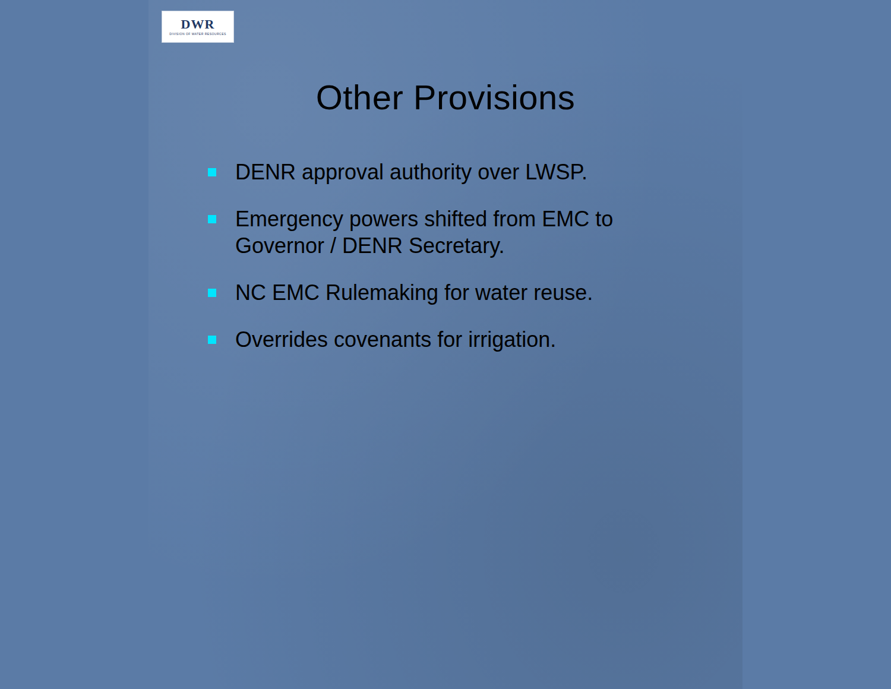DWR Division of Water Resources
Other Provisions
DENR approval authority over LWSP.
Emergency powers shifted from EMC to Governor / DENR Secretary.
NC EMC Rulemaking for water reuse.
Overrides covenants for irrigation.